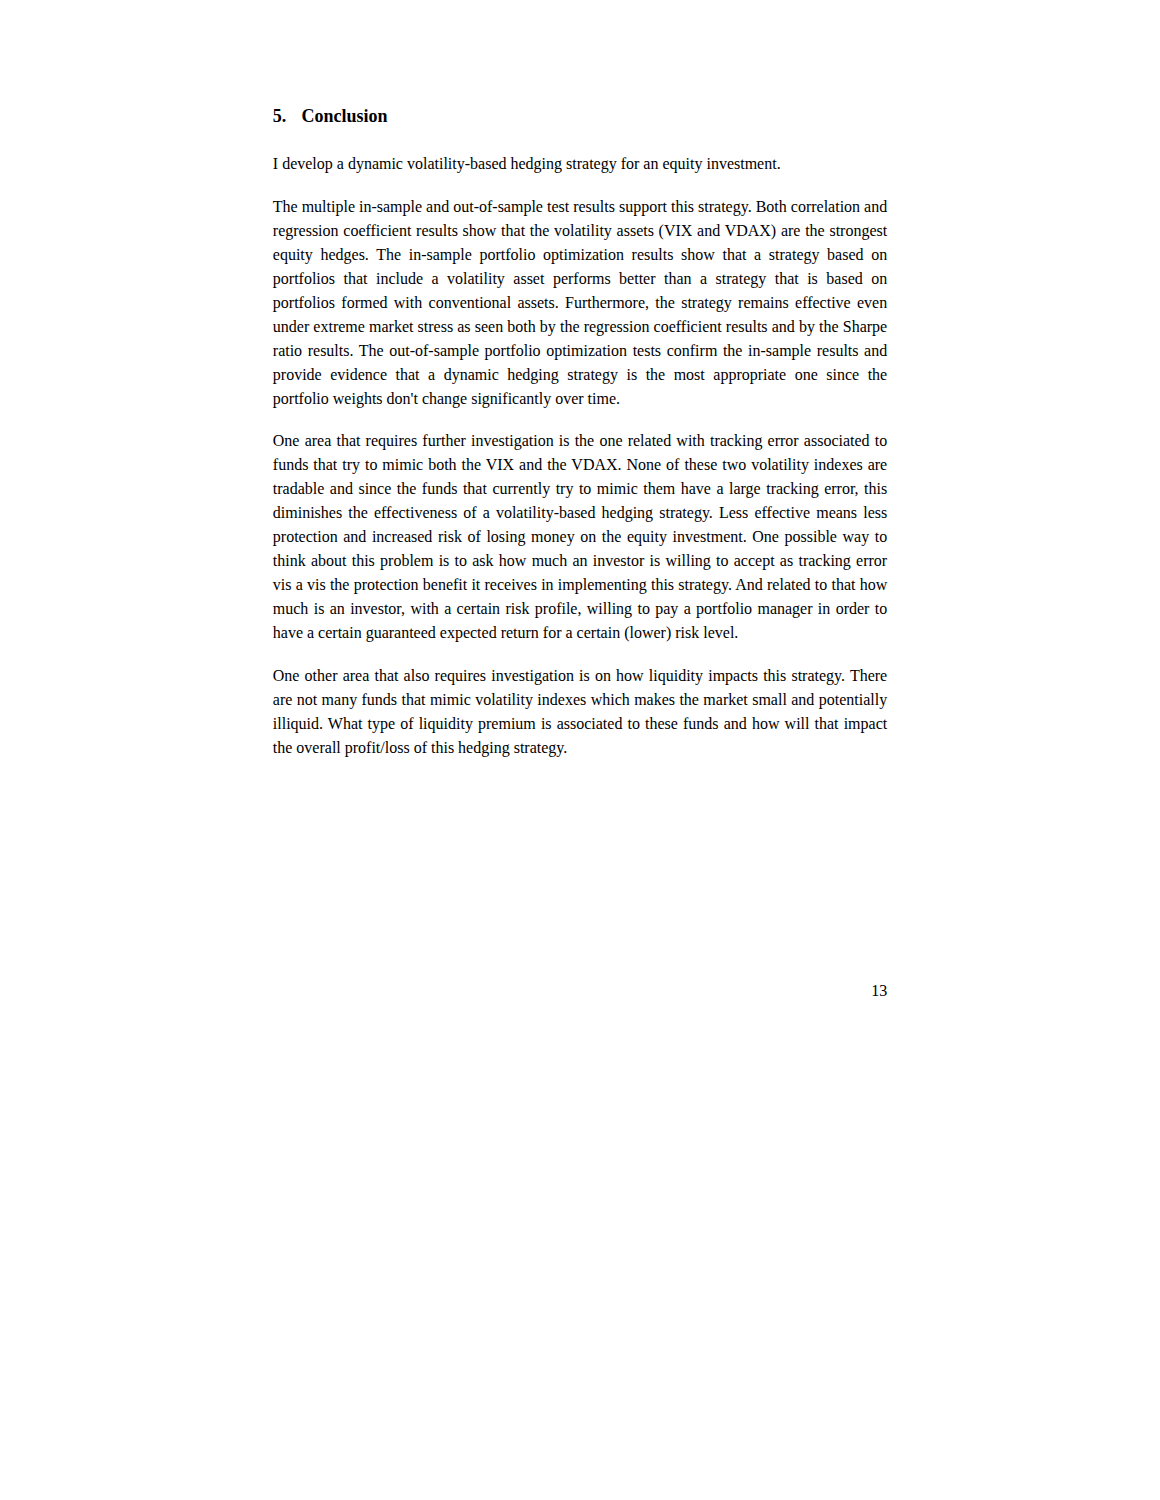5. Conclusion
I develop a dynamic volatility-based hedging strategy for an equity investment.
The multiple in-sample and out-of-sample test results support this strategy. Both correlation and regression coefficient results show that the volatility assets (VIX and VDAX) are the strongest equity hedges. The in-sample portfolio optimization results show that a strategy based on portfolios that include a volatility asset performs better than a strategy that is based on portfolios formed with conventional assets. Furthermore, the strategy remains effective even under extreme market stress as seen both by the regression coefficient results and by the Sharpe ratio results. The out-of-sample portfolio optimization tests confirm the in-sample results and provide evidence that a dynamic hedging strategy is the most appropriate one since the portfolio weights don't change significantly over time.
One area that requires further investigation is the one related with tracking error associated to funds that try to mimic both the VIX and the VDAX. None of these two volatility indexes are tradable and since the funds that currently try to mimic them have a large tracking error, this diminishes the effectiveness of a volatility-based hedging strategy. Less effective means less protection and increased risk of losing money on the equity investment. One possible way to think about this problem is to ask how much an investor is willing to accept as tracking error vis a vis the protection benefit it receives in implementing this strategy. And related to that how much is an investor, with a certain risk profile, willing to pay a portfolio manager in order to have a certain guaranteed expected return for a certain (lower) risk level.
One other area that also requires investigation is on how liquidity impacts this strategy. There are not many funds that mimic volatility indexes which makes the market small and potentially illiquid. What type of liquidity premium is associated to these funds and how will that impact the overall profit/loss of this hedging strategy.
13